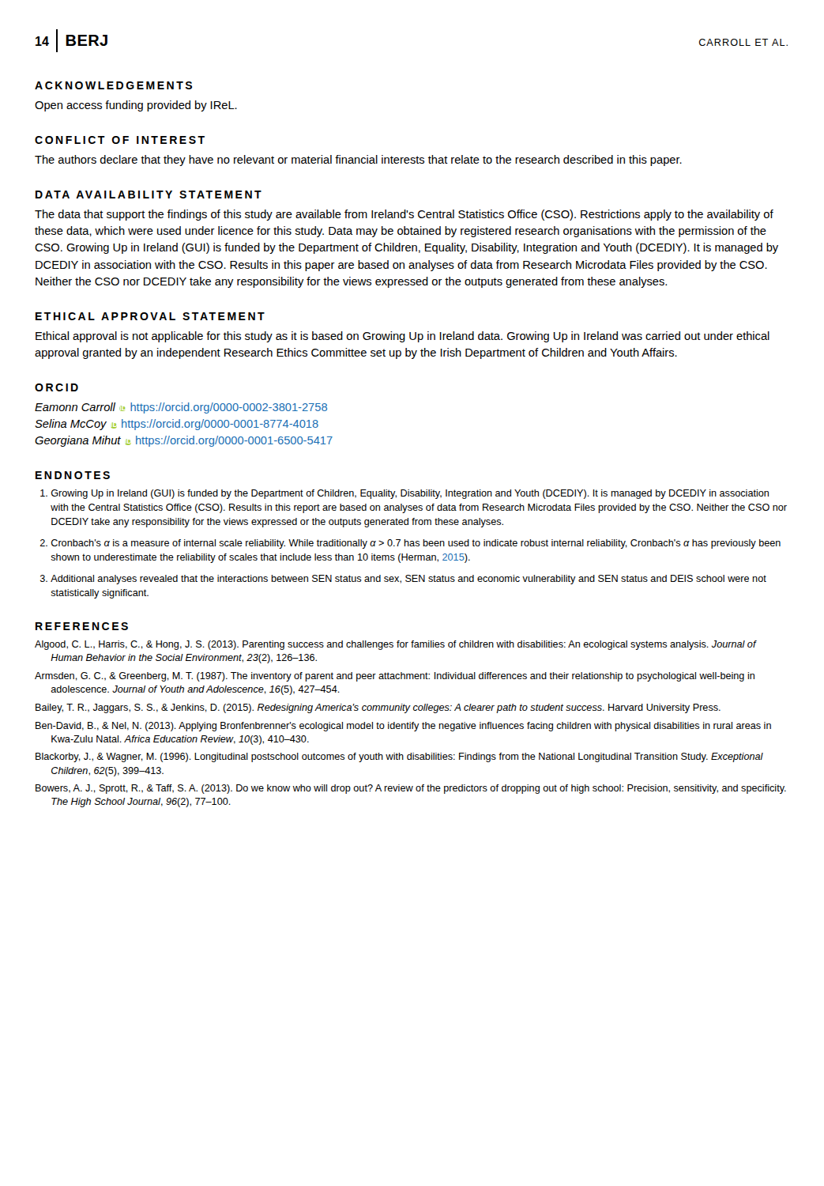14 BERJ CARROLL ET AL.
ACKNOWLEDGEMENTS
Open access funding provided by IReL.
CONFLICT OF INTEREST
The authors declare that they have no relevant or material financial interests that relate to the research described in this paper.
DATA AVAILABILITY STATEMENT
The data that support the findings of this study are available from Ireland's Central Statistics Office (CSO). Restrictions apply to the availability of these data, which were used under licence for this study. Data may be obtained by registered research organisations with the permission of the CSO. Growing Up in Ireland (GUI) is funded by the Department of Children, Equality, Disability, Integration and Youth (DCEDIY). It is managed by DCEDIY in association with the CSO. Results in this paper are based on analyses of data from Research Microdata Files provided by the CSO. Neither the CSO nor DCEDIY take any responsibility for the views expressed or the outputs generated from these analyses.
ETHICAL APPROVAL STATEMENT
Ethical approval is not applicable for this study as it is based on Growing Up in Ireland data. Growing Up in Ireland was carried out under ethical approval granted by an independent Research Ethics Committee set up by the Irish Department of Children and Youth Affairs.
ORCID
Eamonn Carroll iD https://orcid.org/0000-0002-3801-2758
Selina McCoy iD https://orcid.org/0000-0001-8774-4018
Georgiana Mihut iD https://orcid.org/0000-0001-6500-5417
ENDNOTES
Growing Up in Ireland (GUI) is funded by the Department of Children, Equality, Disability, Integration and Youth (DCEDIY). It is managed by DCEDIY in association with the Central Statistics Office (CSO). Results in this report are based on analyses of data from Research Microdata Files provided by the CSO. Neither the CSO nor DCEDIY take any responsibility for the views expressed or the outputs generated from these analyses.
Cronbach's α is a measure of internal scale reliability. While traditionally α > 0.7 has been used to indicate robust internal reliability, Cronbach's α has previously been shown to underestimate the reliability of scales that include less than 10 items (Herman, 2015).
Additional analyses revealed that the interactions between SEN status and sex, SEN status and economic vulnerability and SEN status and DEIS school were not statistically significant.
REFERENCES
Algood, C. L., Harris, C., & Hong, J. S. (2013). Parenting success and challenges for families of children with disabilities: An ecological systems analysis. Journal of Human Behavior in the Social Environment, 23(2), 126–136.
Armsden, G. C., & Greenberg, M. T. (1987). The inventory of parent and peer attachment: Individual differences and their relationship to psychological well-being in adolescence. Journal of Youth and Adolescence, 16(5), 427–454.
Bailey, T. R., Jaggars, S. S., & Jenkins, D. (2015). Redesigning America's community colleges: A clearer path to student success. Harvard University Press.
Ben-David, B., & Nel, N. (2013). Applying Bronfenbrenner's ecological model to identify the negative influences facing children with physical disabilities in rural areas in Kwa-Zulu Natal. Africa Education Review, 10(3), 410–430.
Blackorby, J., & Wagner, M. (1996). Longitudinal postschool outcomes of youth with disabilities: Findings from the National Longitudinal Transition Study. Exceptional Children, 62(5), 399–413.
Bowers, A. J., Sprott, R., & Taff, S. A. (2013). Do we know who will drop out? A review of the predictors of dropping out of high school: Precision, sensitivity, and specificity. The High School Journal, 96(2), 77–100.